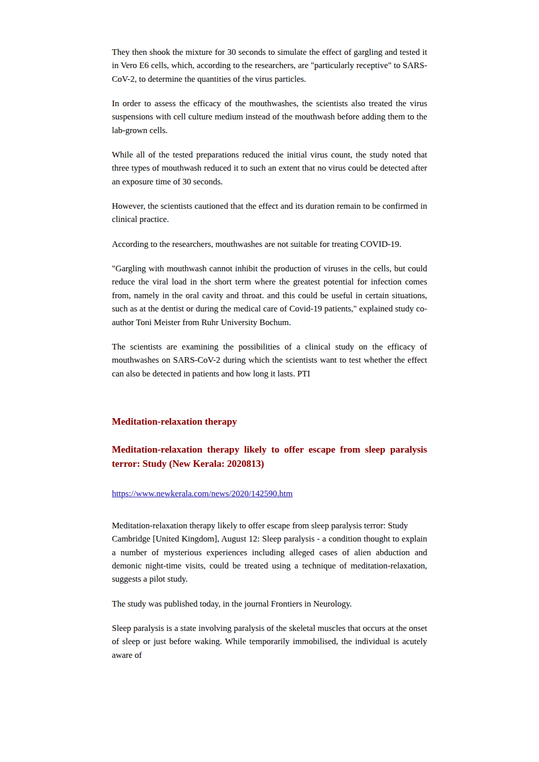They then shook the mixture for 30 seconds to simulate the effect of gargling and tested it in Vero E6 cells, which, according to the researchers, are "particularly receptive" to SARS-CoV-2, to determine the quantities of the virus particles.
In order to assess the efficacy of the mouthwashes, the scientists also treated the virus suspensions with cell culture medium instead of the mouthwash before adding them to the lab-grown cells.
While all of the tested preparations reduced the initial virus count, the study noted that three types of mouthwash reduced it to such an extent that no virus could be detected after an exposure time of 30 seconds.
However, the scientists cautioned that the effect and its duration remain to be confirmed in clinical practice.
According to the researchers, mouthwashes are not suitable for treating COVID-19.
"Gargling with mouthwash cannot inhibit the production of viruses in the cells, but could reduce the viral load in the short term where the greatest potential for infection comes from, namely in the oral cavity and throat. and this could be useful in certain situations, such as at the dentist or during the medical care of Covid-19 patients," explained study co-author Toni Meister from Ruhr University Bochum.
The scientists are examining the possibilities of a clinical study on the efficacy of mouthwashes on SARS-CoV-2 during which the scientists want to test whether the effect can also be detected in patients and how long it lasts. PTI
Meditation-relaxation therapy
Meditation-relaxation therapy likely to offer escape from sleep paralysis terror: Study (New Kerala: 2020813)
https://www.newkerala.com/news/2020/142590.htm
Meditation-relaxation therapy likely to offer escape from sleep paralysis terror: Study
Cambridge [United Kingdom], August 12: Sleep paralysis - a condition thought to explain a number of mysterious experiences including alleged cases of alien abduction and demonic night-time visits, could be treated using a technique of meditation-relaxation, suggests a pilot study.
The study was published today, in the journal Frontiers in Neurology.
Sleep paralysis is a state involving paralysis of the skeletal muscles that occurs at the onset of sleep or just before waking. While temporarily immobilised, the individual is acutely aware of